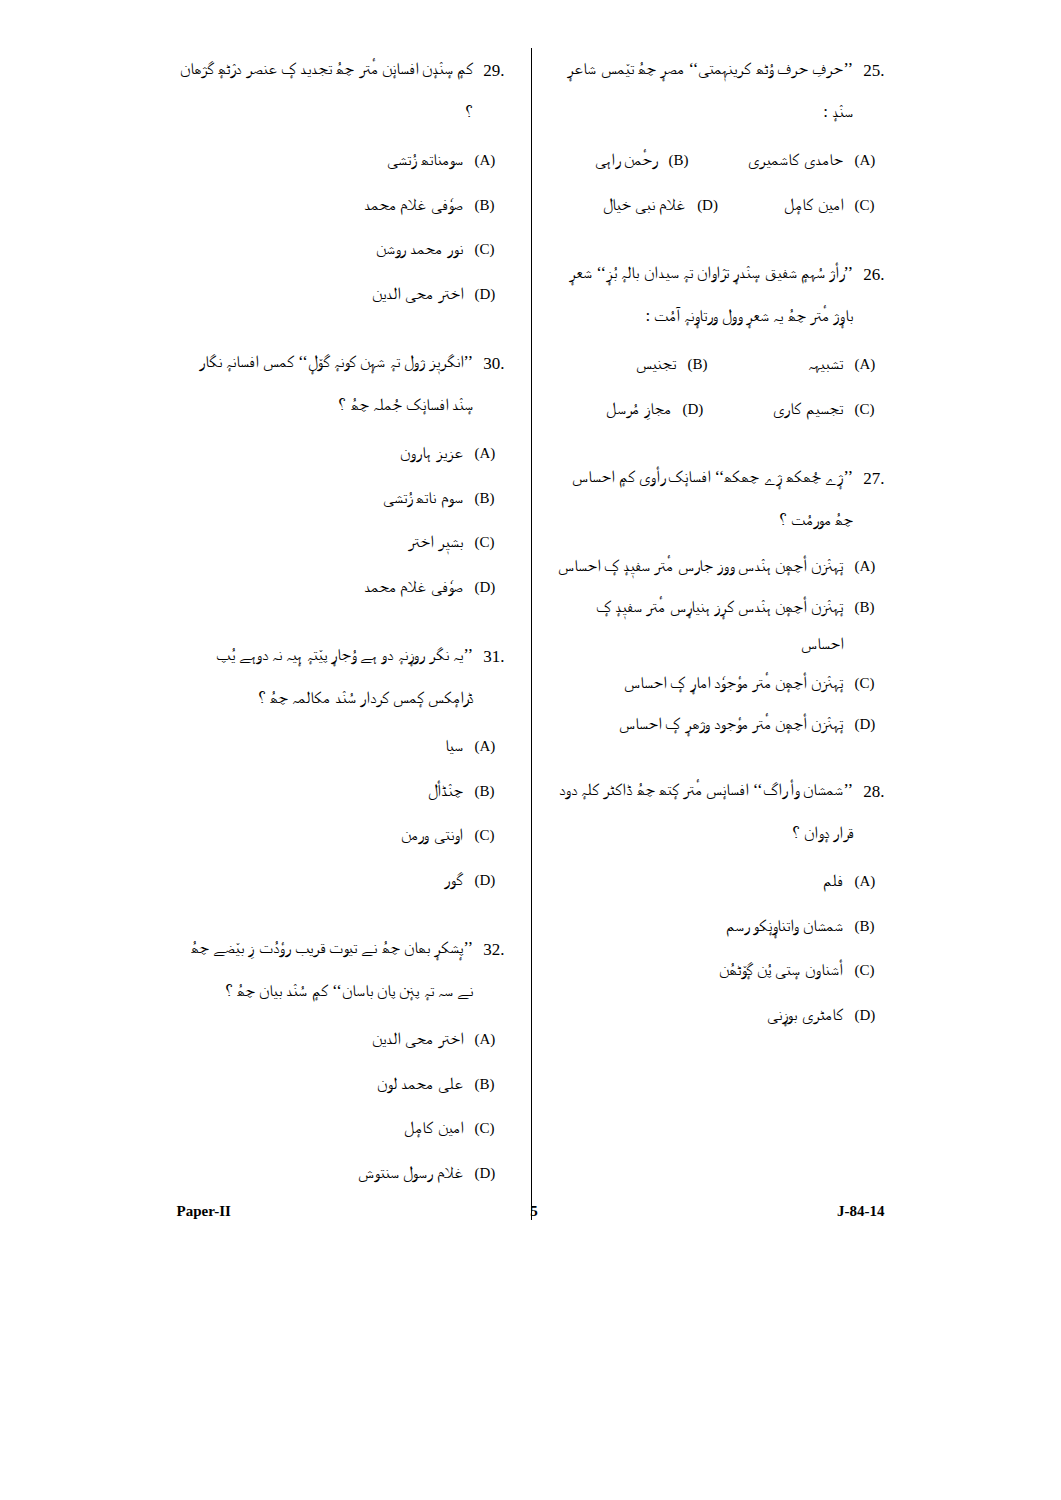.25
’’حرفِ حرف وُٹھ کرینہٖمتی‘‘ مصرٕ چھُ تیٚمس شاعرٕ سنٛدٕ :
(A) حامدی کاشمیری(B) رحٔمن راہی
(C) امین کامٕل(D) غلام نبی خیال
.26
’’رأژ سُہمٕ شفیق سٕنٛدرٕ ترٛاوان تہٕ سیدان بالہٕ بُزٕ‘‘ شعرٕ باوٕژ مٔتر چھُ یہ شعرٕ وول ورتاوٕنہٕ آمُت :
(A) تشبیہہ(B) تجنیس
(C) تجسیم کاری(D) مجازِ مُرسل
.27
’’ژٕے چُھکھ ژٕے چھکھ‘‘ افسانٕک رأوی کمٕ احساس چھُ مورمُت ؟
(A) تٕہنٛزن أچھٕن ہنٛدس ووز جارس مٔتر سفیٖدٕ کٕ احساس
(B) تٕہنٛزن أچھٕن ہنٛدس کرٕز ہنیارٕس مٔتر سفیٖدٕ کٕ احساس
(C) تٕہنٛزن أچھٕن مٔتر مؤجوٗد امارٕ کٕ احساس
(D) تٕہنٛزن أچھٕن مٔتر مؤجود وژھرٕ کٕ احساس
.28
’’شمشان وأ راگ‘‘ افسانٕس مٔتر کٕتھ چھُ ڈاکٹر کلہٕ دود قرار دٕوان ؟
(A) فلم
(B) شمشان واتناوٕنٕکو رسم
(C) أشناون سٕتی پُن گٕوٚٹھُن
(D) کامٹری بوزٕنی
.29
کمٕ سٕنٛدٕن افسانٕن مٔتر چھُ تجدید کٕ عنصر درٛٹھٕ گژھان ؟
(A) سومناتھ زُتشی
(B) صوٗفی غلام محمد
(C) نور محمد روشن
(D) اختر محی الدین
.30
’’انگریٖز ژول تہٕ شہٕن کونہٕ گۆلٕ‘‘ کمس افسانہٕ نگار سٕنٛد افسانٕک جُملہ چھُ ؟
(A) عزیز ہارون
(B) سوم ناتھ زُتشی
(C) بشیٖر اختر
(D) صوٗفی غلام محمد
.31
’’یہ نگر روزٕنہٕ دو ہے وُجارٕ پیٚتہٕ ہٕیہ نہ دوہے یُپ ڈرامٕکس کٕمس کردار سُنٛد مکالمہ چھُ ؟
(A) سیا
(B) چنٛڈأل
(C) اونتی ورمن
(D) گور
.32
’’پٕشکرٕ بھان چھُ نے تیوت قریب رؤدُت زِ بیٚضے چھُ نے سہ تہٕ پنٕن پان باسان‘‘ کمٕ سُنٛد بیان چھُ ؟
(A) اختر محی الدین
(B) علی محمد لون
(C) امین کامٕل
(D) غلام رسول سنتوش
Paper-II
5
J-84-14